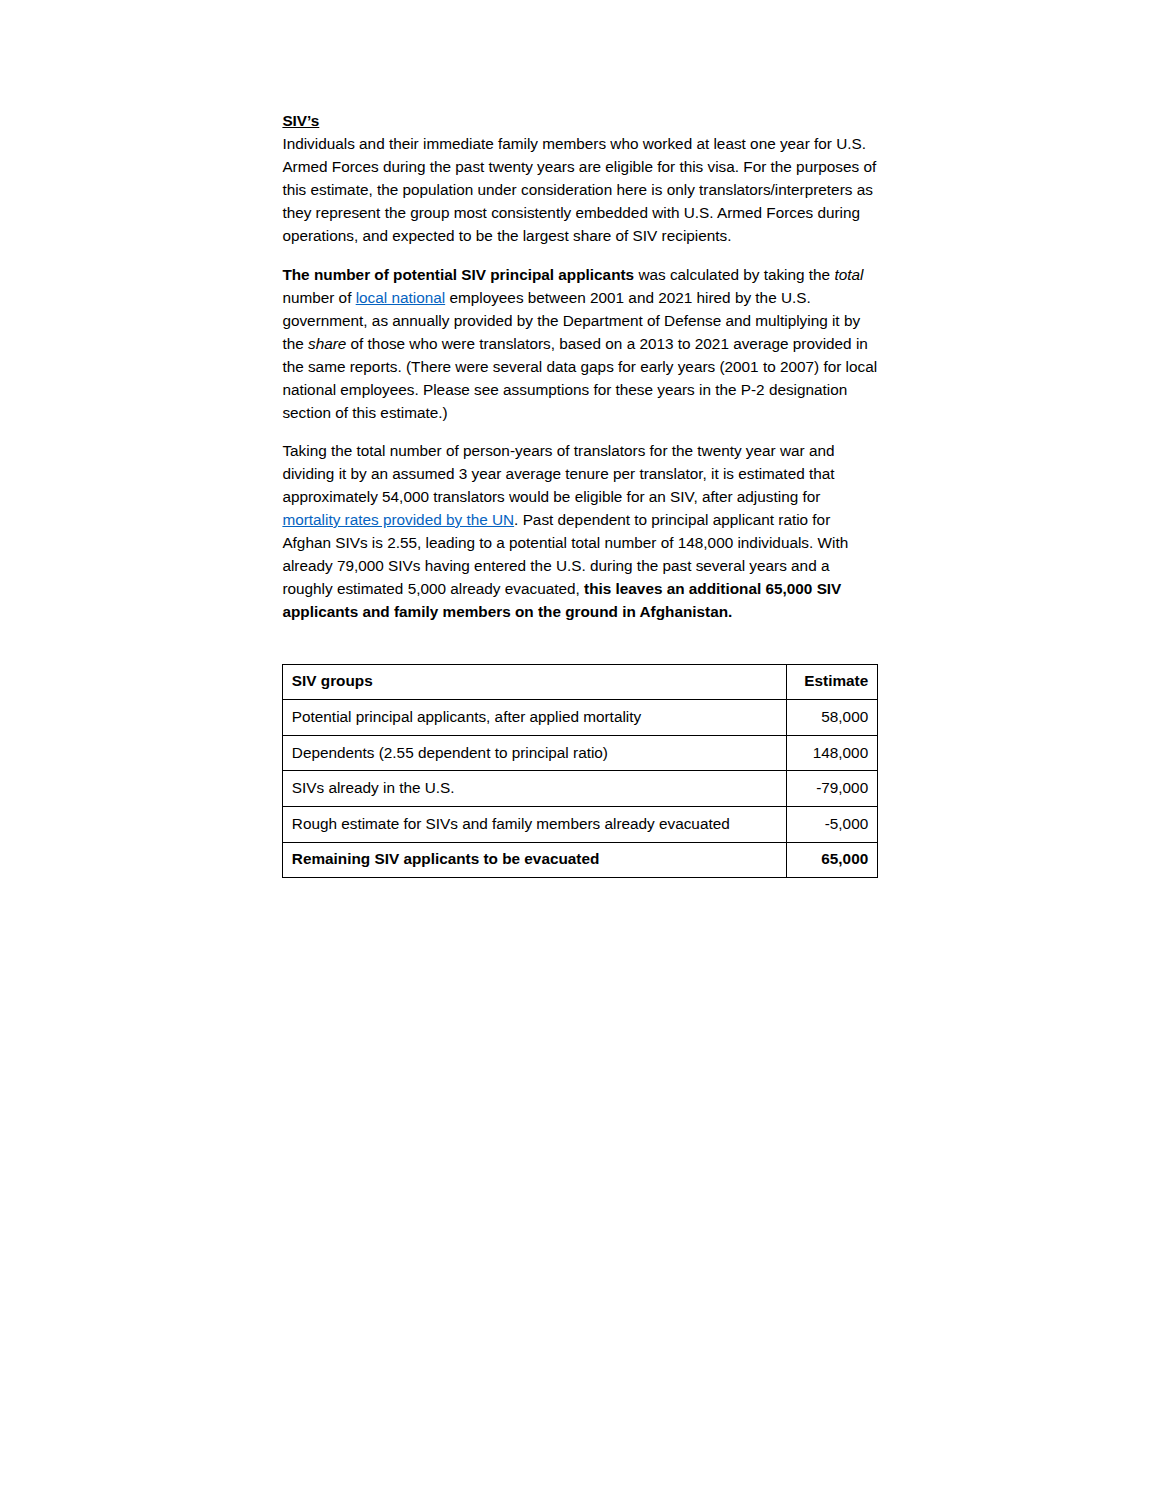SIV’s
Individuals and their immediate family members who worked at least one year for U.S. Armed Forces during the past twenty years are eligible for this visa. For the purposes of this estimate, the population under consideration here is only translators/interpreters as they represent the group most consistently embedded with U.S. Armed Forces during operations, and expected to be the largest share of SIV recipients.
The number of potential SIV principal applicants was calculated by taking the total number of local national employees between 2001 and 2021 hired by the U.S. government, as annually provided by the Department of Defense and multiplying it by the share of those who were translators, based on a 2013 to 2021 average provided in the same reports. (There were several data gaps for early years (2001 to 2007) for local national employees. Please see assumptions for these years in the P-2 designation section of this estimate.)
Taking the total number of person-years of translators for the twenty year war and dividing it by an assumed 3 year average tenure per translator, it is estimated that approximately 54,000 translators would be eligible for an SIV, after adjusting for mortality rates provided by the UN. Past dependent to principal applicant ratio for Afghan SIVs is 2.55, leading to a potential total number of 148,000 individuals. With already 79,000 SIVs having entered the U.S. during the past several years and a roughly estimated 5,000 already evacuated, this leaves an additional 65,000 SIV applicants and family members on the ground in Afghanistan.
| SIV groups | Estimate |
| --- | --- |
| Potential principal applicants, after applied mortality | 58,000 |
| Dependents (2.55 dependent to principal ratio) | 148,000 |
| SIVs already in the U.S. | -79,000 |
| Rough estimate for SIVs and family members already evacuated | -5,000 |
| Remaining SIV applicants to be evacuated | 65,000 |